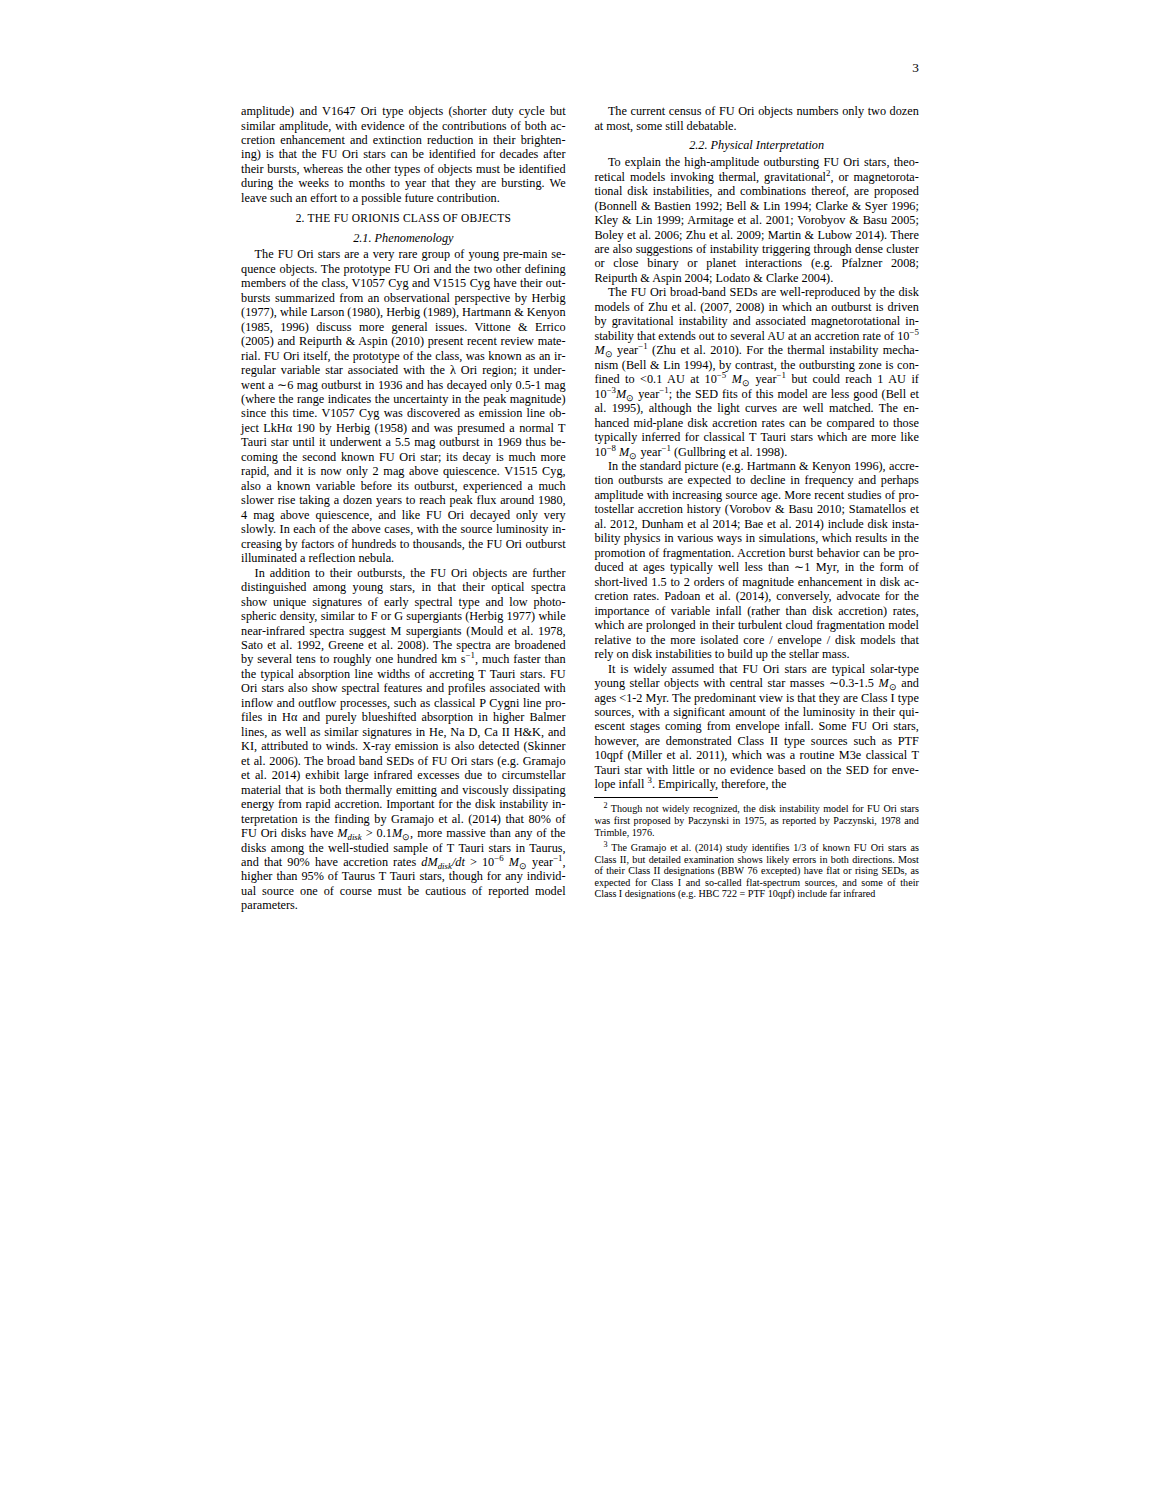3
amplitude) and V1647 Ori type objects (shorter duty cycle but similar amplitude, with evidence of the contributions of both accretion enhancement and extinction reduction in their brightening) is that the FU Ori stars can be identified for decades after their bursts, whereas the other types of objects must be identified during the weeks to months to year that they are bursting. We leave such an effort to a possible future contribution.
2. the fu orionis class of objects
2.1. Phenomenology
The FU Ori stars are a very rare group of young pre-main sequence objects. The prototype FU Ori and the two other defining members of the class, V1057 Cyg and V1515 Cyg have their outbursts summarized from an observational perspective by Herbig (1977), while Larson (1980), Herbig (1989), Hartmann & Kenyon (1985, 1996) discuss more general issues. Vittone & Errico (2005) and Reipurth & Aspin (2010) present recent review material. FU Ori itself, the prototype of the class, was known as an irregular variable star associated with the λ Ori region; it underwent a ∼6 mag outburst in 1936 and has decayed only 0.5-1 mag (where the range indicates the uncertainty in the peak magnitude) since this time. V1057 Cyg was discovered as emission line object LkHα 190 by Herbig (1958) and was presumed a normal T Tauri star until it underwent a 5.5 mag outburst in 1969 thus becoming the second known FU Ori star; its decay is much more rapid, and it is now only 2 mag above quiescence. V1515 Cyg, also a known variable before its outburst, experienced a much slower rise taking a dozen years to reach peak flux around 1980, 4 mag above quiescence, and like FU Ori decayed only very slowly. In each of the above cases, with the source luminosity increasing by factors of hundreds to thousands, the FU Ori outburst illuminated a reflection nebula.
In addition to their outbursts, the FU Ori objects are further distinguished among young stars, in that their optical spectra show unique signatures of early spectral type and low photospheric density, similar to F or G supergiants (Herbig 1977) while near-infrared spectra suggest M supergiants (Mould et al. 1978, Sato et al. 1992, Greene et al. 2008). The spectra are broadened by several tens to roughly one hundred km s−1, much faster than the typical absorption line widths of accreting T Tauri stars. FU Ori stars also show spectral features and profiles associated with inflow and outflow processes, such as classical P Cygni line profiles in Hα and purely blueshifted absorption in higher Balmer lines, as well as similar signatures in He, Na D, Ca II H&K, and KI, attributed to winds. X-ray emission is also detected (Skinner et al. 2006). The broad band SEDs of FU Ori stars (e.g. Gramajo et al. 2014) exhibit large infrared excesses due to circumstellar material that is both thermally emitting and viscously dissipating energy from rapid accretion. Important for the disk instability interpretation is the finding by Gramajo et al. (2014) that 80% of FU Ori disks have Mdisk > 0.1M⊙, more massive than any of the disks among the well-studied sample of T Tauri stars in Taurus, and that 90% have accretion rates dMdisk/dt > 10−6 M⊙ year−1, higher than 95% of Taurus T Tauri stars, though for any individual source one of course must be cautious of reported model parameters.
The current census of FU Ori objects numbers only two dozen at most, some still debatable.
2.2. Physical Interpretation
To explain the high-amplitude outbursting FU Ori stars, theoretical models invoking thermal, gravitational2, or magnetorotational disk instabilities, and combinations thereof, are proposed (Bonnell & Bastien 1992; Bell & Lin 1994; Clarke & Syer 1996; Kley & Lin 1999; Armitage et al. 2001; Vorobyov & Basu 2005; Boley et al. 2006; Zhu et al. 2009; Martin & Lubow 2014). There are also suggestions of instability triggering through dense cluster or close binary or planet interactions (e.g. Pfalzner 2008; Reipurth & Aspin 2004; Lodato & Clarke 2004).
The FU Ori broad-band SEDs are well-reproduced by the disk models of Zhu et al. (2007, 2008) in which an outburst is driven by gravitational instability and associated magnetorotational instability that extends out to several AU at an accretion rate of 10−5 M⊙ year−1 (Zhu et al. 2010). For the thermal instability mechanism (Bell & Lin 1994), by contrast, the outbursting zone is confined to <0.1 AU at 10−5 M⊙ year−1 but could reach 1 AU if 10−3M⊙ year−1; the SED fits of this model are less good (Bell et al. 1995), although the light curves are well matched. The enhanced mid-plane disk accretion rates can be compared to those typically inferred for classical T Tauri stars which are more like 10−8 M⊙ year−1 (Gullbring et al. 1998).
In the standard picture (e.g. Hartmann & Kenyon 1996), accretion outbursts are expected to decline in frequency and perhaps amplitude with increasing source age. More recent studies of protostellar accretion history (Vorobov & Basu 2010; Stamatellos et al. 2012, Dunham et al 2014; Bae et al. 2014) include disk instability physics in various ways in simulations, which results in the promotion of fragmentation. Accretion burst behavior can be produced at ages typically well less than ∼1 Myr, in the form of short-lived 1.5 to 2 orders of magnitude enhancement in disk accretion rates. Padoan et al. (2014), conversely, advocate for the importance of variable infall (rather than disk accretion) rates, which are prolonged in their turbulent cloud fragmentation model relative to the more isolated core / envelope / disk models that rely on disk instabilities to build up the stellar mass.
It is widely assumed that FU Ori stars are typical solar-type young stellar objects with central star masses ∼0.3-1.5 M⊙ and ages <1-2 Myr. The predominant view is that they are Class I type sources, with a significant amount of the luminosity in their quiescent stages coming from envelope infall. Some FU Ori stars, however, are demonstrated Class II type sources such as PTF 10qpf (Miller et al. 2011), which was a routine M3e classical T Tauri star with little or no evidence based on the SED for envelope infall 3. Empirically, therefore, the
2 Though not widely recognized, the disk instability model for FU Ori stars was first proposed by Paczynski in 1975, as reported by Paczynski, 1978 and Trimble, 1976.
3 The Gramajo et al. (2014) study identifies 1/3 of known FU Ori stars as Class II, but detailed examination shows likely errors in both directions. Most of their Class II designations (BBW 76 excepted) have flat or rising SEDs, as expected for Class I and so-called flat-spectrum sources, and some of their Class I designations (e.g. HBC 722 = PTF 10qpf) include far infrared